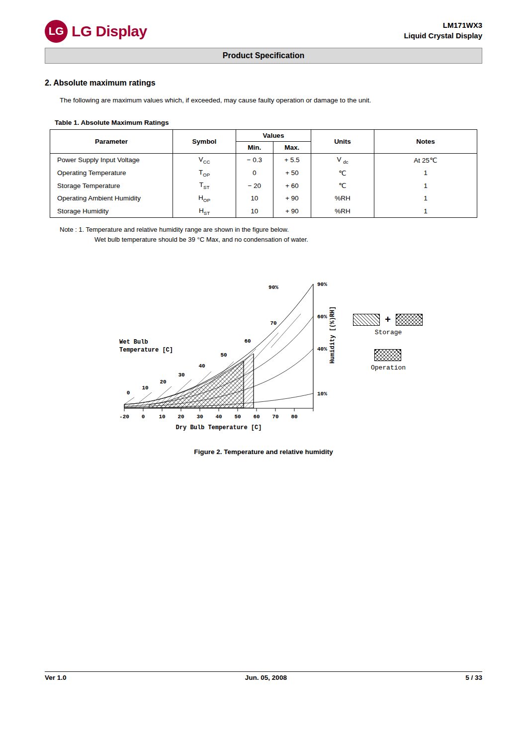LG
LG Display
LM171WX3
Liquid Crystal Display
Product Specification
2. Absolute maximum ratings
The following are maximum values which, if exceeded, may cause faulty operation or damage to the unit.
Table 1. Absolute Maximum Ratings
| Parameter | Symbol | Values | Units | Notes |
| --- | --- | --- | --- | --- |
| Min. | Max. |
| Power Supply Input Voltage | V CC | − 0.3 | + 5.5 | V dc | At 25℃ |
| Operating Temperature | T OP | 0 | + 50 | ℃ | 1 |
| Storage Temperature | T ST | − 20 | + 60 | ℃ | 1 |
| Operating Ambient Humidity | H OP | 10 | + 90 | %RH | 1 |
| Storage Humidity | H ST | 10 | + 90 | %RH | 1 |
Note : 1. Temperature and relative humidity range are shown in the figure below. Wet bulb temperature should be 39 °C Max, and no condensation of water.
0 10 20 30 40 50 60 70 90% Wet Bulb Temperature [C] 90% 60% 40% 10% Humidity [(%)RH] -20 0 10 20 30 40 50 60 70 80 Dry Bulb Temperature [C]
+
Storage
Operation
Figure 2. Temperature and relative humidity
Ver 1.0
Jun. 05, 2008
5 / 33